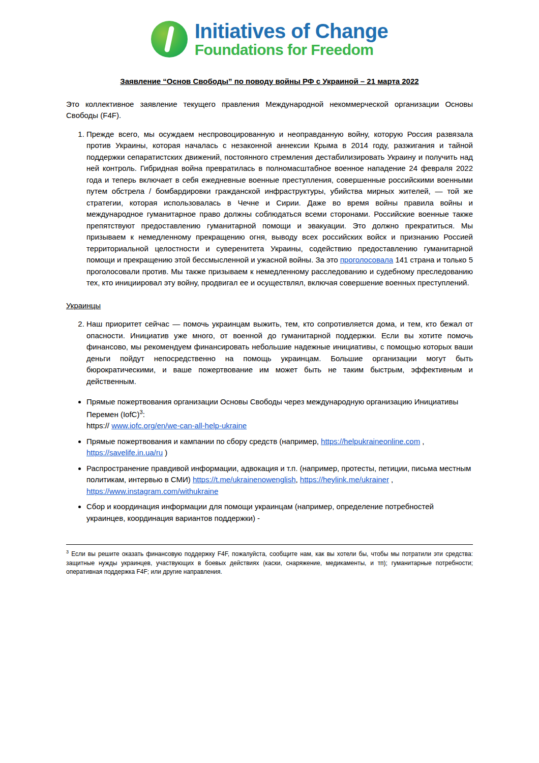Initiatives of Change
Foundations for Freedom
Заявление “Основ Свободы” по поводу войны РФ с Украиной – 21 марта 2022
Это коллективное заявление текущего правления Международной некоммерческой организации Основы Свободы (F4F).
Прежде всего, мы осуждаем неспровоцированную и неоправданную войну, которую Россия развязала против Украины, которая началась с незаконной аннексии Крыма в 2014 году, разжигания и тайной поддержки сепаратистских движений, постоянного стремления дестабилизировать Украину и получить над ней контроль. Гибридная война превратилась в полномасштабное военное нападение 24 февраля 2022 года и теперь включает в себя ежедневные военные преступления, совершенные российскими военными путем обстрела / бомбардировки гражданской инфраструктуры, убийства мирных жителей, — той же стратегии, которая использовалась в Чечне и Сирии. Даже во время войны правила войны и международное гуманитарное право должны соблюдаться всеми сторонами. Российские военные также препятствуют предоставлению гуманитарной помощи и эвакуации. Это должно прекратиться. Мы призываем к немедленному прекращению огня, выводу всех российских войск и признанию Россией территориальной целостности и суверенитета Украины, содействию предоставлению гуманитарной помощи и прекращению этой бессмысленной и ужасной войны. За это проголосовала 141 страна и только 5 проголосовали против. Мы также призываем к немедленному расследованию и судебному преследованию тех, кто инициировал эту войну, продвигал ее и осуществлял, включая совершение военных преступлений.
Украинцы
Наш приоритет сейчас — помочь украинцам выжить, тем, кто сопротивляется дома, и тем, кто бежал от опасности. Инициатив уже много, от военной до гуманитарной поддержки. Если вы хотите помочь финансово, мы рекомендуем финансировать небольшие надежные инициативы, с помощью которых ваши деньги пойдут непосредственно на помощь украинцам. Большие организации могут быть бюрократическими, и ваше пожертвование им может быть не таким быстрым, эффективным и действенным.
Прямые пожертвования организации Основы Свободы через международную организацию Инициативы Перемен (IofC)3:
https:// www.iofc.org/en/we-can-all-help-ukraine
Прямые пожертвования и кампании по сбору средств (например, https://helpukraineonline.com , https://savelife.in.ua/ru )
Распространение правдивой информации, адвокация и т.п. (например, протесты, петиции, письма местным политикам, интервью в СМИ) https://t.me/ukrainenowenglish, https://heylink.me/ukrainer , https://www.instagram.com/withukraine
Сбор и координация информации для помощи украинцам (например, определение потребностей украинцев, координация вариантов поддержки) -
3 Если вы решите оказать финансовую поддержку F4F, пожалуйста, сообщите нам, как вы хотели бы, чтобы мы потратили эти средства: защитные нужды украинцев, участвующих в боевых действиях (каски, снаряжение, медикаменты, и тп); гуманитарные потребности; оперативная поддержка F4F; или другие направления.